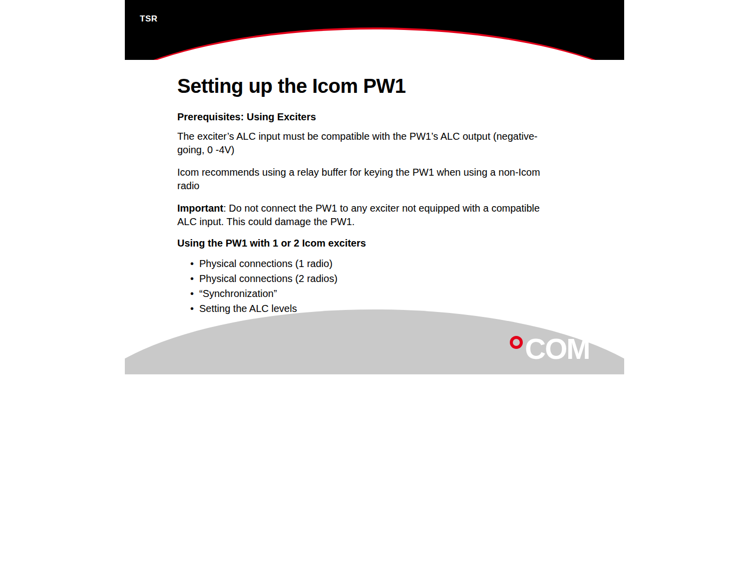TSR
Setting up the Icom PW1
Prerequisites: Using Exciters
The exciter’s ALC input must be compatible with the PW1’s ALC output (negative-going, 0 -4V)
Icom recommends using a relay buffer for keying the PW1 when using a non-Icom radio
Important: Do not connect the PW1 to any exciter not equipped with a compatible ALC input. This could damage the PW1.
Using the PW1 with 1 or 2 Icom exciters
Physical connections (1 radio)
Physical connections (2 radios)
“Synchronization”
Setting the ALC levels
COM®